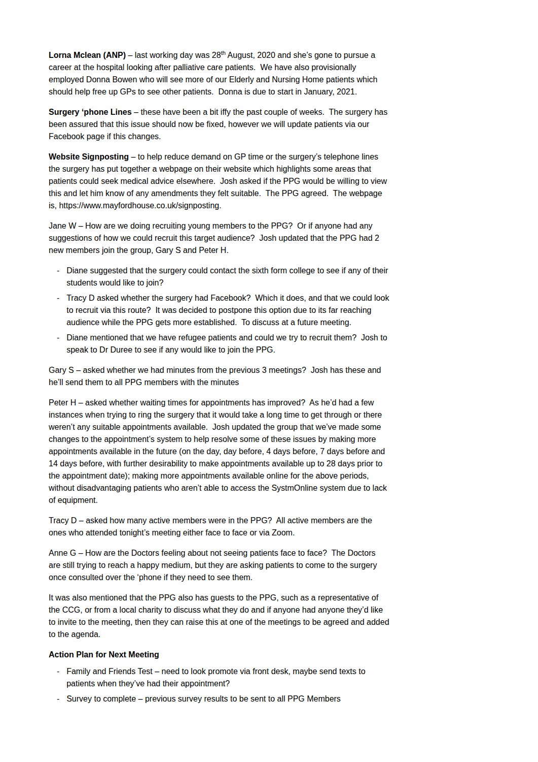Lorna Mclean (ANP) – last working day was 28th August, 2020 and she’s gone to pursue a career at the hospital looking after palliative care patients. We have also provisionally employed Donna Bowen who will see more of our Elderly and Nursing Home patients which should help free up GPs to see other patients. Donna is due to start in January, 2021.
Surgery ‘phone Lines – these have been a bit iffy the past couple of weeks. The surgery has been assured that this issue should now be fixed, however we will update patients via our Facebook page if this changes.
Website Signposting – to help reduce demand on GP time or the surgery’s telephone lines the surgery has put together a webpage on their website which highlights some areas that patients could seek medical advice elsewhere. Josh asked if the PPG would be willing to view this and let him know of any amendments they felt suitable. The PPG agreed. The webpage is, https://www.mayfordhouse.co.uk/signposting.
Jane W – How are we doing recruiting young members to the PPG? Or if anyone had any suggestions of how we could recruit this target audience? Josh updated that the PPG had 2 new members join the group, Gary S and Peter H.
Diane suggested that the surgery could contact the sixth form college to see if any of their students would like to join?
Tracy D asked whether the surgery had Facebook? Which it does, and that we could look to recruit via this route? It was decided to postpone this option due to its far reaching audience while the PPG gets more established. To discuss at a future meeting.
Diane mentioned that we have refugee patients and could we try to recruit them? Josh to speak to Dr Duree to see if any would like to join the PPG.
Gary S – asked whether we had minutes from the previous 3 meetings? Josh has these and he’ll send them to all PPG members with the minutes
Peter H – asked whether waiting times for appointments has improved? As he’d had a few instances when trying to ring the surgery that it would take a long time to get through or there weren’t any suitable appointments available. Josh updated the group that we’ve made some changes to the appointment’s system to help resolve some of these issues by making more appointments available in the future (on the day, day before, 4 days before, 7 days before and 14 days before, with further desirability to make appointments available up to 28 days prior to the appointment date); making more appointments available online for the above periods, without disadvantaging patients who aren’t able to access the SystmOnline system due to lack of equipment.
Tracy D – asked how many active members were in the PPG? All active members are the ones who attended tonight’s meeting either face to face or via Zoom.
Anne G – How are the Doctors feeling about not seeing patients face to face? The Doctors are still trying to reach a happy medium, but they are asking patients to come to the surgery once consulted over the ‘phone if they need to see them.
It was also mentioned that the PPG also has guests to the PPG, such as a representative of the CCG, or from a local charity to discuss what they do and if anyone had anyone they’d like to invite to the meeting, then they can raise this at one of the meetings to be agreed and added to the agenda.
Action Plan for Next Meeting
Family and Friends Test – need to look promote via front desk, maybe send texts to patients when they’ve had their appointment?
Survey to complete – previous survey results to be sent to all PPG Members